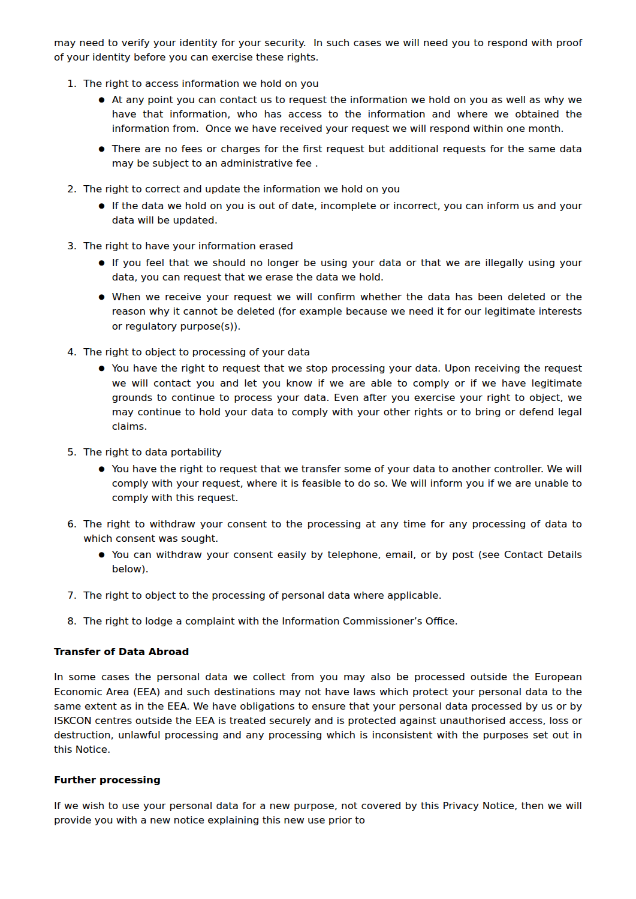may need to verify your identity for your security. In such cases we will need you to respond with proof of your identity before you can exercise these rights.
The right to access information we hold on you
At any point you can contact us to request the information we hold on you as well as why we have that information, who has access to the information and where we obtained the information from. Once we have received your request we will respond within one month.
There are no fees or charges for the first request but additional requests for the same data may be subject to an administrative fee .
The right to correct and update the information we hold on you
If the data we hold on you is out of date, incomplete or incorrect, you can inform us and your data will be updated.
The right to have your information erased
If you feel that we should no longer be using your data or that we are illegally using your data, you can request that we erase the data we hold.
When we receive your request we will confirm whether the data has been deleted or the reason why it cannot be deleted (for example because we need it for our legitimate interests or regulatory purpose(s)).
The right to object to processing of your data
You have the right to request that we stop processing your data. Upon receiving the request we will contact you and let you know if we are able to comply or if we have legitimate grounds to continue to process your data. Even after you exercise your right to object, we may continue to hold your data to comply with your other rights or to bring or defend legal claims.
The right to data portability
You have the right to request that we transfer some of your data to another controller. We will comply with your request, where it is feasible to do so. We will inform you if we are unable to comply with this request.
The right to withdraw your consent to the processing at any time for any processing of data to which consent was sought.
You can withdraw your consent easily by telephone, email, or by post (see Contact Details below).
The right to object to the processing of personal data where applicable.
The right to lodge a complaint with the Information Commissioner’s Office.
Transfer of Data Abroad
In some cases the personal data we collect from you may also be processed outside the European Economic Area (EEA) and such destinations may not have laws which protect your personal data to the same extent as in the EEA. We have obligations to ensure that your personal data processed by us or by ISKCON centres outside the EEA is treated securely and is protected against unauthorised access, loss or destruction, unlawful processing and any processing which is inconsistent with the purposes set out in this Notice.
Further processing
If we wish to use your personal data for a new purpose, not covered by this Privacy Notice, then we will provide you with a new notice explaining this new use prior to